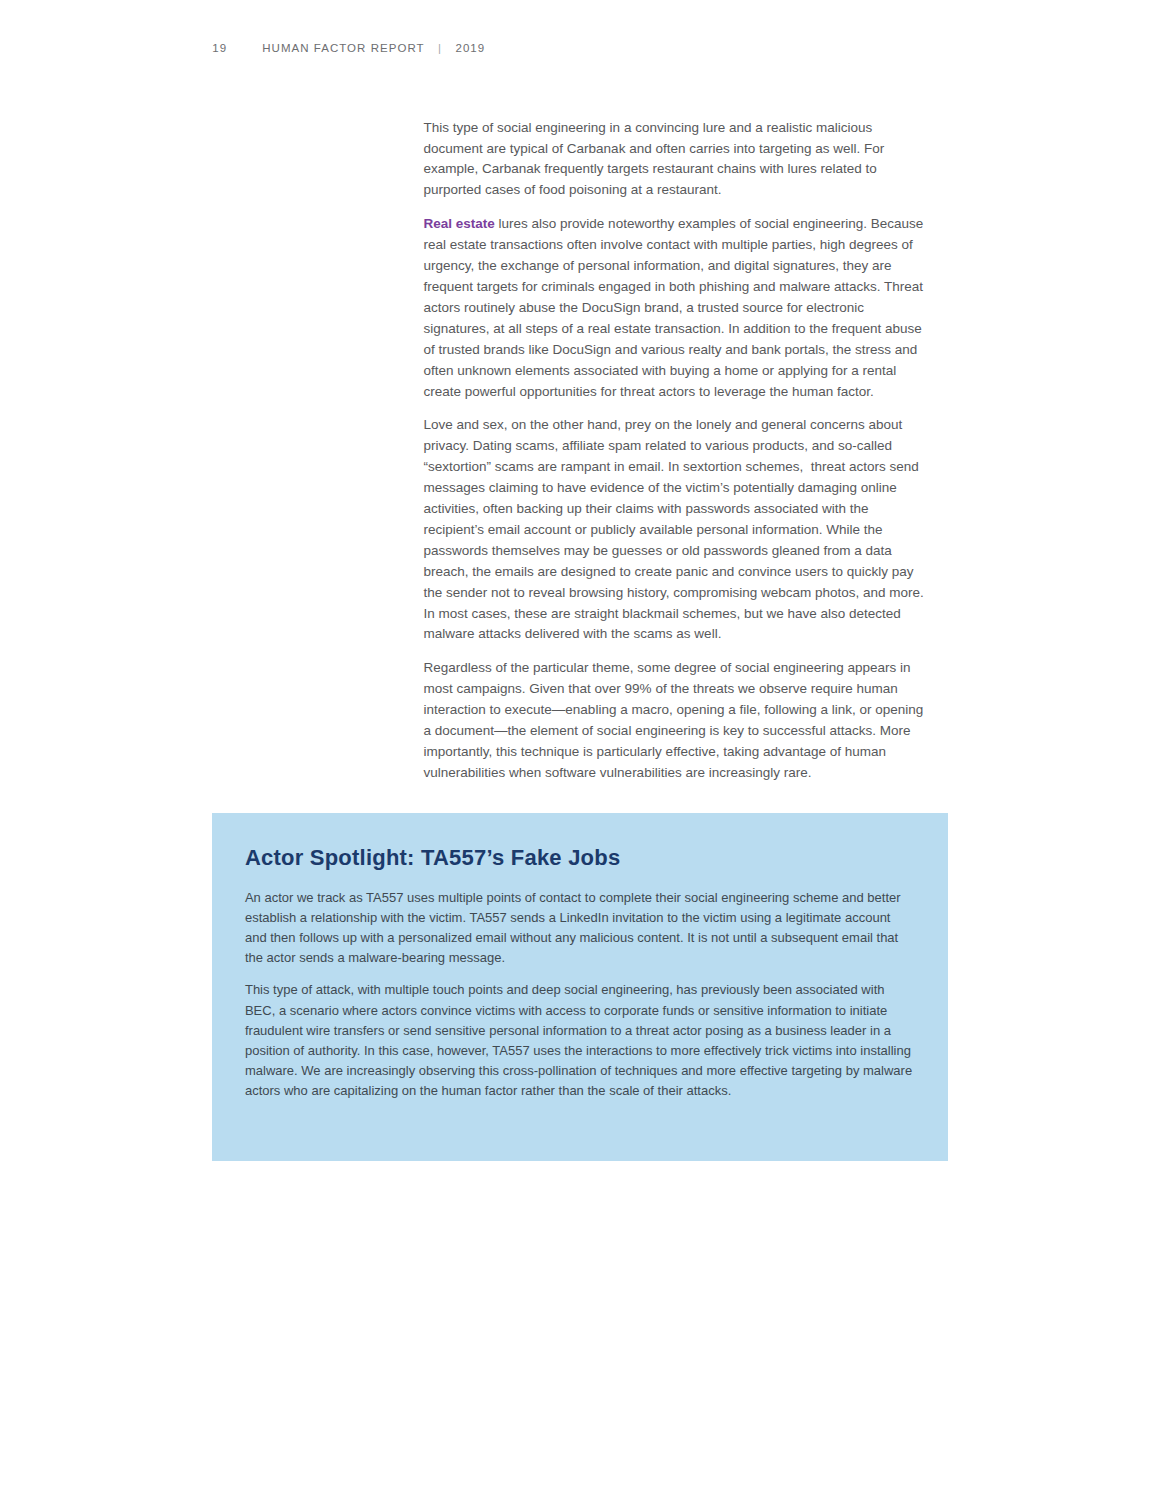19 HUMAN FACTOR REPORT|2019
This type of social engineering in a convincing lure and a realistic malicious document are typical of Carbanak and often carries into targeting as well. For example, Carbanak frequently targets restaurant chains with lures related to purported cases of food poisoning at a restaurant.
Real estate lures also provide noteworthy examples of social engineering. Because real estate transactions often involve contact with multiple parties, high degrees of urgency, the exchange of personal information, and digital signatures, they are frequent targets for criminals engaged in both phishing and malware attacks. Threat actors routinely abuse the DocuSign brand, a trusted source for electronic signatures, at all steps of a real estate transaction. In addition to the frequent abuse of trusted brands like DocuSign and various realty and bank portals, the stress and often unknown elements associated with buying a home or applying for a rental create powerful opportunities for threat actors to leverage the human factor.
Love and sex, on the other hand, prey on the lonely and general concerns about privacy. Dating scams, affiliate spam related to various products, and so-called “sextortion” scams are rampant in email. In sextortion schemes, threat actors send messages claiming to have evidence of the victim’s potentially damaging online activities, often backing up their claims with passwords associated with the recipient’s email account or publicly available personal information. While the passwords themselves may be guesses or old passwords gleaned from a data breach, the emails are designed to create panic and convince users to quickly pay the sender not to reveal browsing history, compromising webcam photos, and more. In most cases, these are straight blackmail schemes, but we have also detected malware attacks delivered with the scams as well.
Regardless of the particular theme, some degree of social engineering appears in most campaigns. Given that over 99% of the threats we observe require human interaction to execute—enabling a macro, opening a file, following a link, or opening a document—the element of social engineering is key to successful attacks. More importantly, this technique is particularly effective, taking advantage of human vulnerabilities when software vulnerabilities are increasingly rare.
Actor Spotlight: TA557’s Fake Jobs
An actor we track as TA557 uses multiple points of contact to complete their social engineering scheme and better establish a relationship with the victim. TA557 sends a LinkedIn invitation to the victim using a legitimate account and then follows up with a personalized email without any malicious content. It is not until a subsequent email that the actor sends a malware-bearing message.
This type of attack, with multiple touch points and deep social engineering, has previously been associated with BEC, a scenario where actors convince victims with access to corporate funds or sensitive information to initiate fraudulent wire transfers or send sensitive personal information to a threat actor posing as a business leader in a position of authority. In this case, however, TA557 uses the interactions to more effectively trick victims into installing malware. We are increasingly observing this cross-pollination of techniques and more effective targeting by malware actors who are capitalizing on the human factor rather than the scale of their attacks.